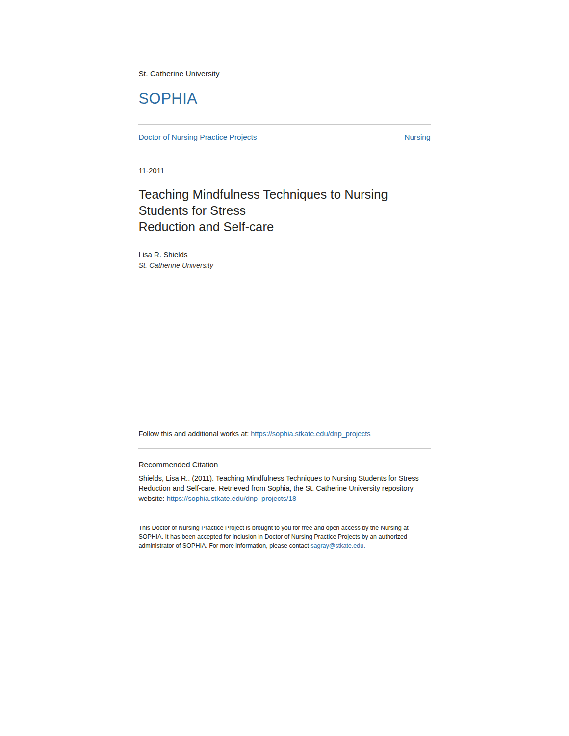St. Catherine University
SOPHIA
Doctor of Nursing Practice Projects Nursing
11-2011
Teaching Mindfulness Techniques to Nursing Students for Stress
Reduction and Self-care
Lisa R. Shields
St. Catherine University
Follow this and additional works at: https://sophia.stkate.edu/dnp_projects
Recommended Citation
Shields, Lisa R.. (2011). Teaching Mindfulness Techniques to Nursing Students for Stress Reduction and Self-care. Retrieved from Sophia, the St. Catherine University repository website: https://sophia.stkate.edu/dnp_projects/18
This Doctor of Nursing Practice Project is brought to you for free and open access by the Nursing at SOPHIA. It has been accepted for inclusion in Doctor of Nursing Practice Projects by an authorized administrator of SOPHIA. For more information, please contact sagray@stkate.edu.